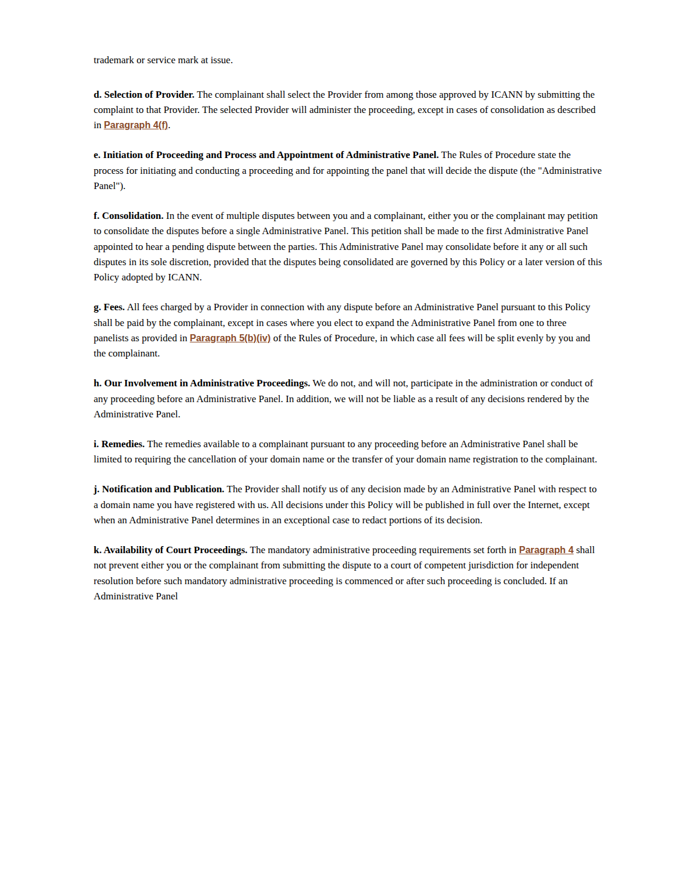trademark or service mark at issue.
d. Selection of Provider. The complainant shall select the Provider from among those approved by ICANN by submitting the complaint to that Provider. The selected Provider will administer the proceeding, except in cases of consolidation as described in Paragraph 4(f).
e. Initiation of Proceeding and Process and Appointment of Administrative Panel. The Rules of Procedure state the process for initiating and conducting a proceeding and for appointing the panel that will decide the dispute (the "Administrative Panel").
f. Consolidation. In the event of multiple disputes between you and a complainant, either you or the complainant may petition to consolidate the disputes before a single Administrative Panel. This petition shall be made to the first Administrative Panel appointed to hear a pending dispute between the parties. This Administrative Panel may consolidate before it any or all such disputes in its sole discretion, provided that the disputes being consolidated are governed by this Policy or a later version of this Policy adopted by ICANN.
g. Fees. All fees charged by a Provider in connection with any dispute before an Administrative Panel pursuant to this Policy shall be paid by the complainant, except in cases where you elect to expand the Administrative Panel from one to three panelists as provided in Paragraph 5(b)(iv) of the Rules of Procedure, in which case all fees will be split evenly by you and the complainant.
h. Our Involvement in Administrative Proceedings. We do not, and will not, participate in the administration or conduct of any proceeding before an Administrative Panel. In addition, we will not be liable as a result of any decisions rendered by the Administrative Panel.
i. Remedies. The remedies available to a complainant pursuant to any proceeding before an Administrative Panel shall be limited to requiring the cancellation of your domain name or the transfer of your domain name registration to the complainant.
j. Notification and Publication. The Provider shall notify us of any decision made by an Administrative Panel with respect to a domain name you have registered with us. All decisions under this Policy will be published in full over the Internet, except when an Administrative Panel determines in an exceptional case to redact portions of its decision.
k. Availability of Court Proceedings. The mandatory administrative proceeding requirements set forth in Paragraph 4 shall not prevent either you or the complainant from submitting the dispute to a court of competent jurisdiction for independent resolution before such mandatory administrative proceeding is commenced or after such proceeding is concluded. If an Administrative Panel